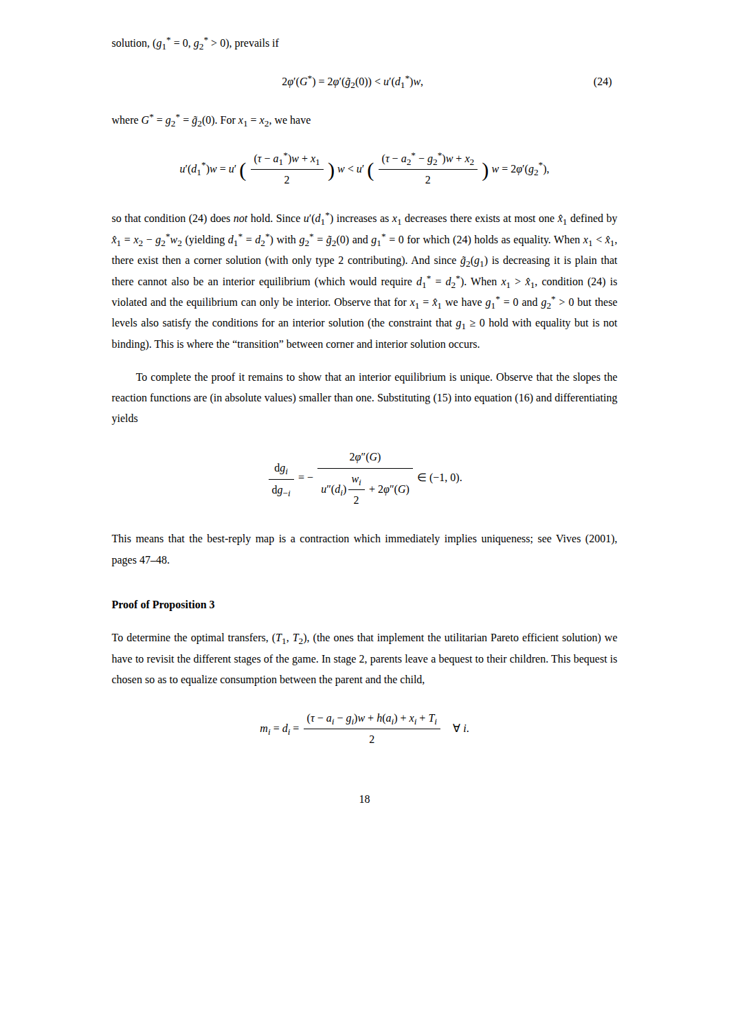solution, (g1* = 0, g2* > 0), prevails if
(24)
2φ′(G*) = 2φ′(g̃2(0)) < u′(d1*)w,
where G* = g2* = g̃2(0). For x1 = x2, we have
u′(d1*)w = u′ ( (τ − a1*)w + x12 ) w < u′ ( (τ − a2* − g2*)w + x22 ) w = 2φ′(g2*),
so that condition (24) does not hold. Since u′(d1*) increases as x1 decreases there exists at most one x̂1 defined by x̂1 = x2 − g2*w2 (yielding d1* = d2*) with g2* = g̃2(0) and g1* = 0 for which (24) holds as equality. When x1 < x̂1, there exist then a corner solution (with only type 2 contributing). And since g̃2(g1) is decreasing it is plain that there cannot also be an interior equilibrium (which would require d1* = d2*). When x1 > x̂1, condition (24) is violated and the equilibrium can only be interior. Observe that for x1 = x̂1 we have g1* = 0 and g2* > 0 but these levels also satisfy the conditions for an interior solution (the constraint that g1 ≥ 0 hold with equality but is not binding). This is where the “transition” between corner and interior solution occurs.
To complete the proof it remains to show that an interior equilibrium is unique. Observe that the slopes the reaction functions are (in absolute values) smaller than one. Substituting (15) into equation (16) and differentiating yields
dgi dg−i = − 2φ″(G) u″(di)wi 2 + 2φ″(G) ∈ (−1, 0).
This means that the best-reply map is a contraction which immediately implies uniqueness; see Vives (2001), pages 47–48.
Proof of Proposition 3
To determine the optimal transfers, (T1, T2), (the ones that implement the utilitarian Pareto efficient solution) we have to revisit the different stages of the game. In stage 2, parents leave a bequest to their children. This bequest is chosen so as to equalize consumption between the parent and the child,
mi = di = (τ − ai − gi)w + h(ai) + xi + Ti 2 ∀ i.
18